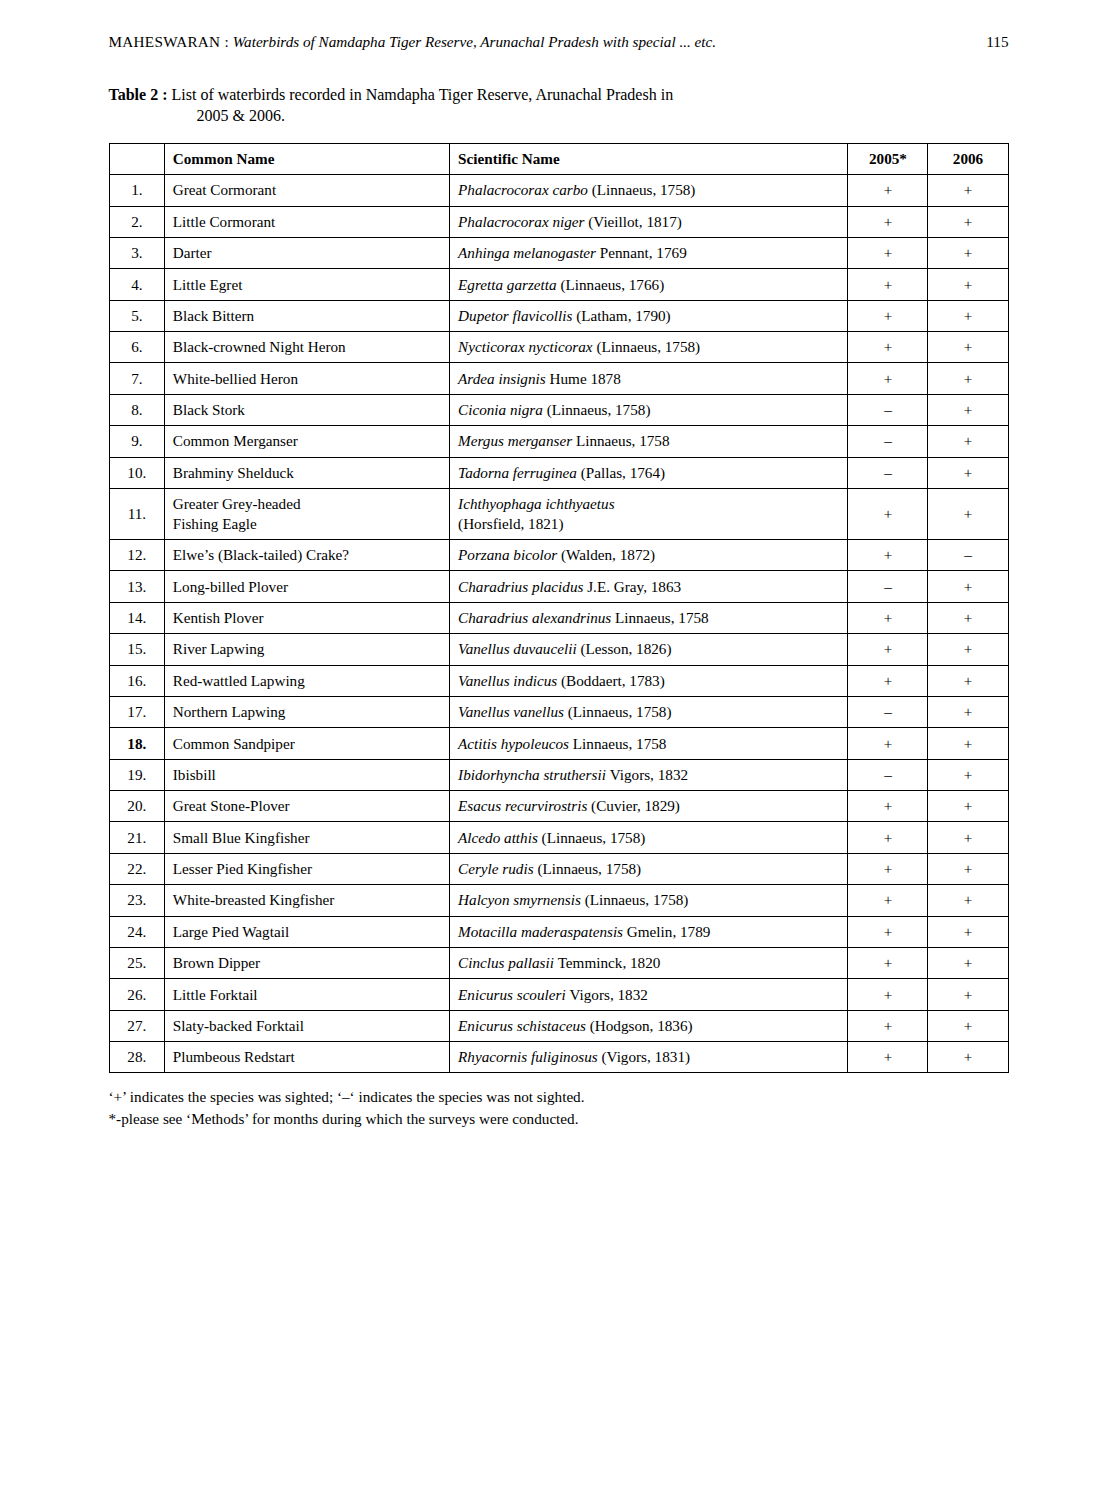115 MAHESWARAN : Waterbirds of Namdapha Tiger Reserve, Arunachal Pradesh with special ... etc.
Table 2 : List of waterbirds recorded in Namdapha Tiger Reserve, Arunachal Pradesh in 2005 & 2006.
| | Common Name | Scientific Name | 2005* | 2006 |
| --- | --- | --- | --- | --- |
| 1. | Great Cormorant | Phalacrocorax carbo (Linnaeus, 1758) | + | + |
| 2. | Little Cormorant | Phalacrocorax niger (Vieillot, 1817) | + | + |
| 3. | Darter | Anhinga melanogaster Pennant, 1769 | + | + |
| 4. | Little Egret | Egretta garzetta (Linnaeus, 1766) | + | + |
| 5. | Black Bittern | Dupetor flavicollis (Latham, 1790) | + | + |
| 6. | Black-crowned Night Heron | Nycticorax nycticorax (Linnaeus, 1758) | + | + |
| 7. | White-bellied Heron | Ardea insignis Hume 1878 | + | + |
| 8. | Black Stork | Ciconia nigra (Linnaeus, 1758) | – | + |
| 9. | Common Merganser | Mergus merganser Linnaeus, 1758 | – | + |
| 10. | Brahminy Shelduck | Tadorna ferruginea (Pallas, 1764) | – | + |
| 11. | Greater Grey-headed Fishing Eagle | Ichthyophaga ichthyaetus (Horsfield, 1821) | + | + |
| 12. | Elwe’s (Black-tailed) Crake? | Porzana bicolor (Walden, 1872) | + | – |
| 13. | Long-billed Plover | Charadrius placidus J.E. Gray, 1863 | – | + |
| 14. | Kentish Plover | Charadrius alexandrinus Linnaeus, 1758 | + | + |
| 15. | River Lapwing | Vanellus duvaucelii (Lesson, 1826) | + | + |
| 16. | Red-wattled Lapwing | Vanellus indicus (Boddaert, 1783) | + | + |
| 17. | Northern Lapwing | Vanellus vanellus (Linnaeus, 1758) | – | + |
| 18. | Common Sandpiper | Actitis hypoleucos Linnaeus, 1758 | + | + |
| 19. | Ibisbill | Ibidorhyncha struthersii Vigors, 1832 | – | + |
| 20. | Great Stone-Plover | Esacus recurvirostris (Cuvier, 1829) | + | + |
| 21. | Small Blue Kingfisher | Alcedo atthis (Linnaeus, 1758) | + | + |
| 22. | Lesser Pied Kingfisher | Ceryle rudis (Linnaeus, 1758) | + | + |
| 23. | White-breasted Kingfisher | Halcyon smyrnensis (Linnaeus, 1758) | + | + |
| 24. | Large Pied Wagtail | Motacilla maderaspatensis Gmelin, 1789 | + | + |
| 25. | Brown Dipper | Cinclus pallasii Temminck, 1820 | + | + |
| 26. | Little Forktail | Enicurus scouleri Vigors, 1832 | + | + |
| 27. | Slaty-backed Forktail | Enicurus schistaceus (Hodgson, 1836) | + | + |
| 28. | Plumbeous Redstart | Rhyacornis fuliginosus (Vigors, 1831) | + | + |
‘+’ indicates the species was sighted; ‘–‘ indicates the species was not sighted.
*-please see ‘Methods’ for months during which the surveys were conducted.